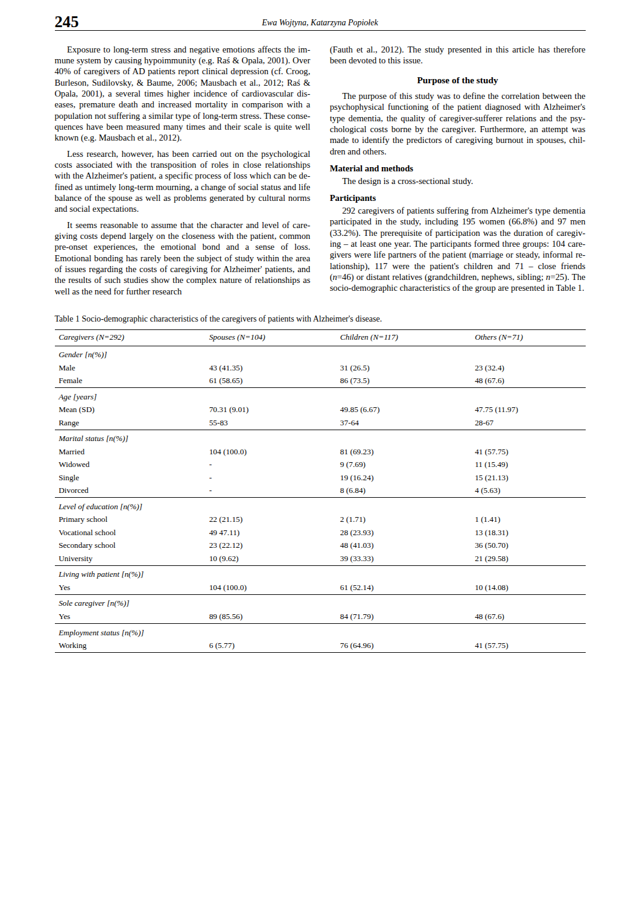245
Ewa Wojtyna, Katarzyna Popiołek
Exposure to long-term stress and negative emotions affects the immune system by causing hypoimmunity (e.g. Raś & Opala, 2001). Over 40% of caregivers of AD patients report clinical depression (cf. Croog, Burleson, Sudilovsky, & Baume, 2006; Mausbach et al., 2012; Raś & Opala, 2001), a several times higher incidence of cardiovascular diseases, premature death and increased mortality in comparison with a population not suffering a similar type of long-term stress. These consequences have been measured many times and their scale is quite well known (e.g. Mausbach et al., 2012).
Less research, however, has been carried out on the psychological costs associated with the transposition of roles in close relationships with the Alzheimer's patient, a specific process of loss which can be defined as untimely long-term mourning, a change of social status and life balance of the spouse as well as problems generated by cultural norms and social expectations.
It seems reasonable to assume that the character and level of caregiving costs depend largely on the closeness with the patient, common pre-onset experiences, the emotional bond and a sense of loss. Emotional bonding has rarely been the subject of study within the area of issues regarding the costs of caregiving for Alzheimer' patients, and the results of such studies show the complex nature of relationships as well as the need for further research
(Fauth et al., 2012). The study presented in this article has therefore been devoted to this issue.
Purpose of the study
The purpose of this study was to define the correlation between the psychophysical functioning of the patient diagnosed with Alzheimer's type dementia, the quality of caregiver-sufferer relations and the psychological costs borne by the caregiver. Furthermore, an attempt was made to identify the predictors of caregiving burnout in spouses, children and others.
Material and methods
The design is a cross-sectional study.
Participants
292 caregivers of patients suffering from Alzheimer's type dementia participated in the study, including 195 women (66.8%) and 97 men (33.2%). The prerequisite of participation was the duration of caregiving – at least one year. The participants formed three groups: 104 caregivers were life partners of the patient (marriage or steady, informal relationship), 117 were the patient's children and 71 – close friends (n=46) or distant relatives (grandchildren, nephews, sibling; n=25). The socio-demographic characteristics of the group are presented in Table 1.
Table 1 Socio-demographic characteristics of the caregivers of patients with Alzheimer's disease.
| Caregivers (N=292) | Spouses (N=104) | Children (N=117) | Others (N=71) |
| --- | --- | --- | --- |
| Gender [n(%)] |
| Male | 43 (41.35) | 31 (26.5) | 23 (32.4) |
| Female | 61 (58.65) | 86 (73.5) | 48 (67.6) |
| Age [years] |
| Mean (SD) | 70.31 (9.01) | 49.85 (6.67) | 47.75 (11.97) |
| Range | 55-83 | 37-64 | 28-67 |
| Marital status [n(%)] |
| Married | 104 (100.0) | 81 (69.23) | 41 (57.75) |
| Widowed | - | 9 (7.69) | 11 (15.49) |
| Single | - | 19 (16.24) | 15 (21.13) |
| Divorced | - | 8 (6.84) | 4 (5.63) |
| Level of education [n(%)] |
| Primary school | 22 (21.15) | 2 (1.71) | 1 (1.41) |
| Vocational school | 49 47.11) | 28 (23.93) | 13 (18.31) |
| Secondary school | 23 (22.12) | 48 (41.03) | 36 (50.70) |
| University | 10 (9.62) | 39 (33.33) | 21 (29.58) |
| Living with patient [n(%)] |
| Yes | 104 (100.0) | 61 (52.14) | 10 (14.08) |
| Sole caregiver [n(%)] |
| Yes | 89 (85.56) | 84 (71.79) | 48 (67.6) |
| Employment status [n(%)] |
| Working | 6 (5.77) | 76 (64.96) | 41 (57.75) |